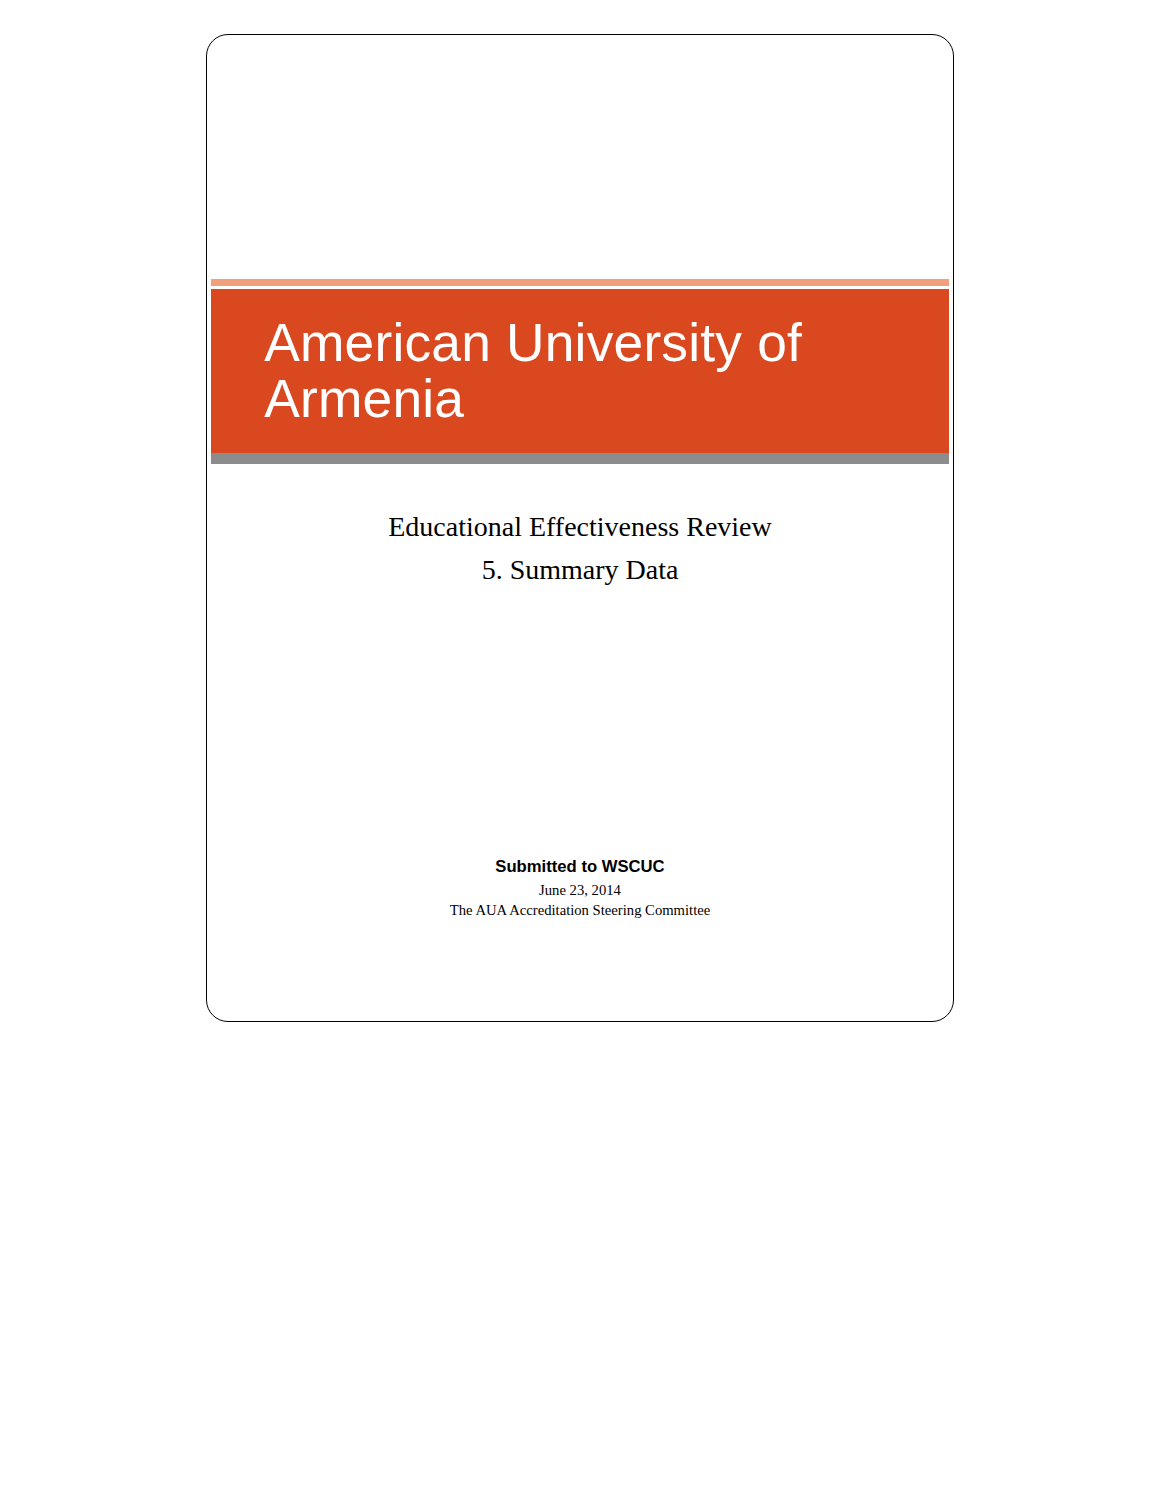American University of Armenia
Educational Effectiveness Review
5. Summary Data
Submitted to WSCUC
June 23, 2014
The AUA Accreditation Steering Committee